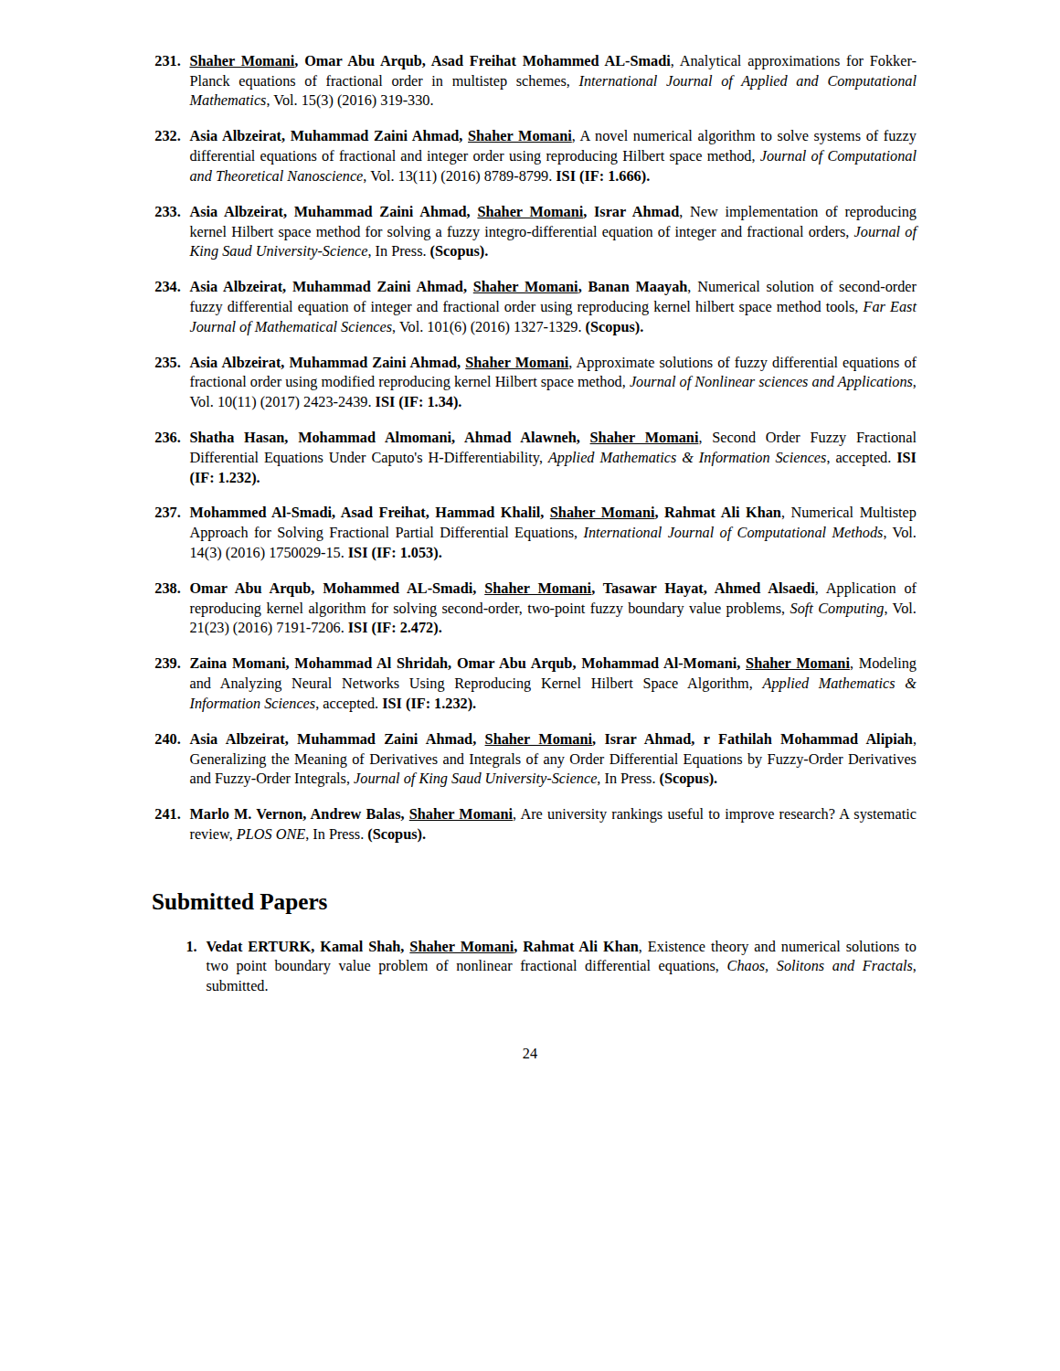231. Shaher Momani, Omar Abu Arqub, Asad Freihat Mohammed AL-Smadi, Analytical approximations for Fokker-Planck equations of fractional order in multistep schemes, International Journal of Applied and Computational Mathematics, Vol. 15(3) (2016) 319-330.
232. Asia Albzeirat, Muhammad Zaini Ahmad, Shaher Momani, A novel numerical algorithm to solve systems of fuzzy differential equations of fractional and integer order using reproducing Hilbert space method, Journal of Computational and Theoretical Nanoscience, Vol. 13(11) (2016) 8789-8799. ISI (IF: 1.666).
233. Asia Albzeirat, Muhammad Zaini Ahmad, Shaher Momani, Israr Ahmad, New implementation of reproducing kernel Hilbert space method for solving a fuzzy integro-differential equation of integer and fractional orders, Journal of King Saud University-Science, In Press. (Scopus).
234. Asia Albzeirat, Muhammad Zaini Ahmad, Shaher Momani, Banan Maayah, Numerical solution of second-order fuzzy differential equation of integer and fractional order using reproducing kernel hilbert space method tools, Far East Journal of Mathematical Sciences, Vol. 101(6) (2016) 1327-1329. (Scopus).
235. Asia Albzeirat, Muhammad Zaini Ahmad, Shaher Momani, Approximate solutions of fuzzy differential equations of fractional order using modified reproducing kernel Hilbert space method, Journal of Nonlinear sciences and Applications, Vol. 10(11) (2017) 2423-2439. ISI (IF: 1.34).
236. Shatha Hasan, Mohammad Almomani, Ahmad Alawneh, Shaher Momani, Second Order Fuzzy Fractional Differential Equations Under Caputo's H-Differentiability, Applied Mathematics & Information Sciences, accepted. ISI (IF: 1.232).
237. Mohammed Al-Smadi, Asad Freihat, Hammad Khalil, Shaher Momani, Rahmat Ali Khan, Numerical Multistep Approach for Solving Fractional Partial Differential Equations, International Journal of Computational Methods, Vol. 14(3) (2016) 1750029-15. ISI (IF: 1.053).
238. Omar Abu Arqub, Mohammed AL-Smadi, Shaher Momani, Tasawar Hayat, Ahmed Alsaedi, Application of reproducing kernel algorithm for solving second-order, two-point fuzzy boundary value problems, Soft Computing, Vol. 21(23) (2016) 7191-7206. ISI (IF: 2.472).
239. Zaina Momani, Mohammad Al Shridah, Omar Abu Arqub, Mohammad Al-Momani, Shaher Momani, Modeling and Analyzing Neural Networks Using Reproducing Kernel Hilbert Space Algorithm, Applied Mathematics & Information Sciences, accepted. ISI (IF: 1.232).
240. Asia Albzeirat, Muhammad Zaini Ahmad, Shaher Momani, Israr Ahmad, r Fathilah Mohammad Alipiah, Generalizing the Meaning of Derivatives and Integrals of any Order Differential Equations by Fuzzy-Order Derivatives and Fuzzy-Order Integrals, Journal of King Saud University-Science, In Press. (Scopus).
241. Marlo M. Vernon, Andrew Balas, Shaher Momani, Are university rankings useful to improve research? A systematic review, PLOS ONE, In Press. (Scopus).
Submitted Papers
1. Vedat ERTURK, Kamal Shah, Shaher Momani, Rahmat Ali Khan, Existence theory and numerical solutions to two point boundary value problem of nonlinear fractional differential equations, Chaos, Solitons and Fractals, submitted.
24